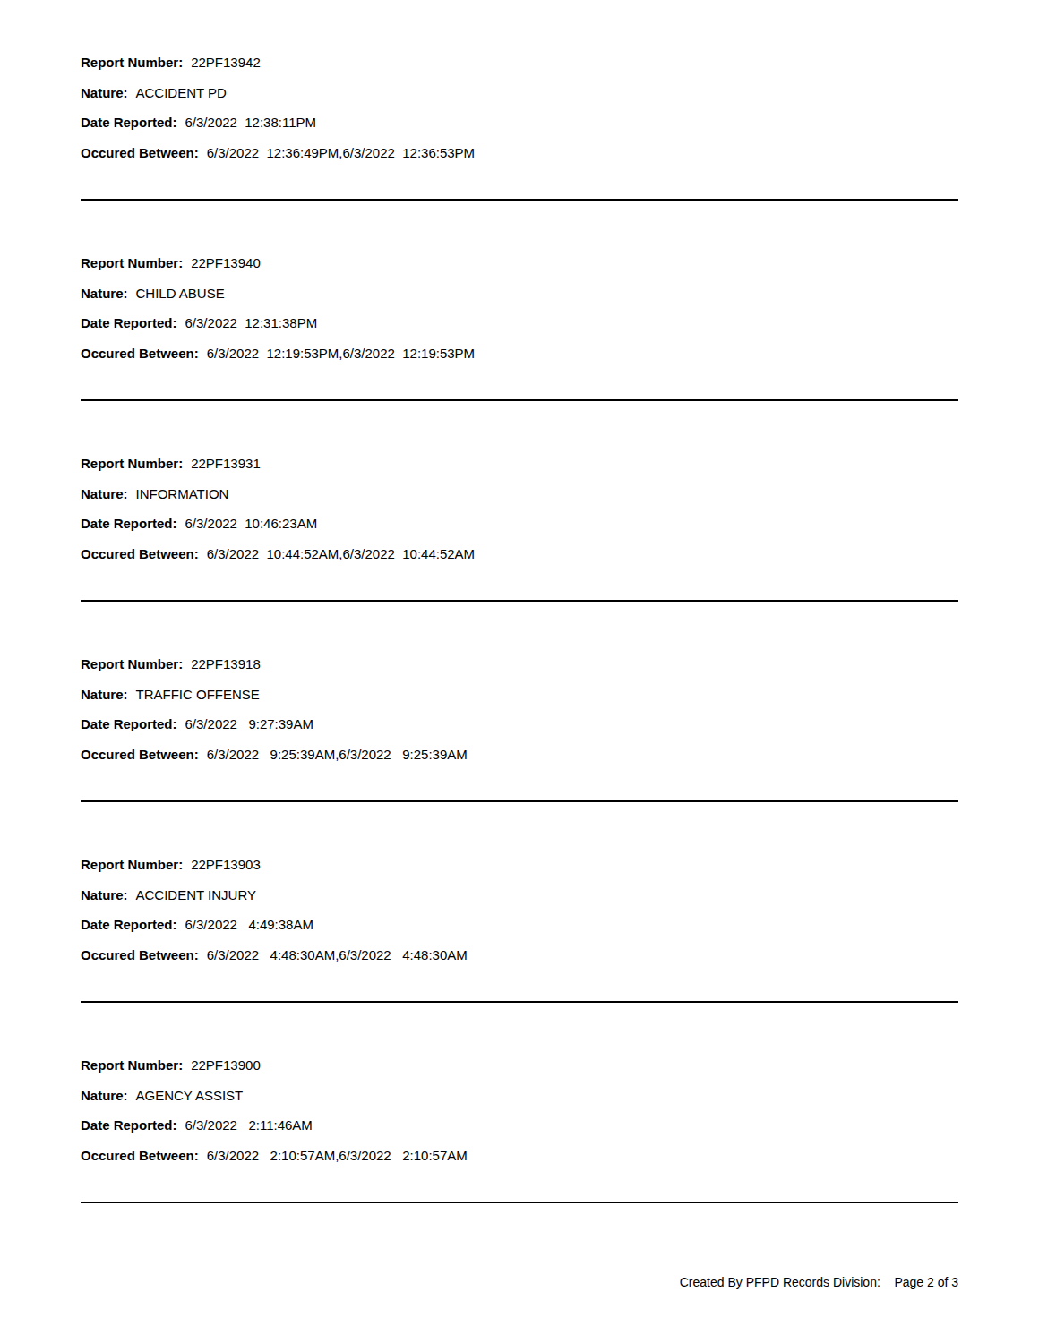Report Number: 22PF13942
Nature: ACCIDENT PD
Date Reported: 6/3/2022 12:38:11PM
Occured Between: 6/3/2022 12:36:49PM,6/3/2022 12:36:53PM
Report Number: 22PF13940
Nature: CHILD ABUSE
Date Reported: 6/3/2022 12:31:38PM
Occured Between: 6/3/2022 12:19:53PM,6/3/2022 12:19:53PM
Report Number: 22PF13931
Nature: INFORMATION
Date Reported: 6/3/2022 10:46:23AM
Occured Between: 6/3/2022 10:44:52AM,6/3/2022 10:44:52AM
Report Number: 22PF13918
Nature: TRAFFIC OFFENSE
Date Reported: 6/3/2022 9:27:39AM
Occured Between: 6/3/2022 9:25:39AM,6/3/2022 9:25:39AM
Report Number: 22PF13903
Nature: ACCIDENT INJURY
Date Reported: 6/3/2022 4:49:38AM
Occured Between: 6/3/2022 4:48:30AM,6/3/2022 4:48:30AM
Report Number: 22PF13900
Nature: AGENCY ASSIST
Date Reported: 6/3/2022 2:11:46AM
Occured Between: 6/3/2022 2:10:57AM,6/3/2022 2:10:57AM
Created By PFPD Records Division: Page 2 of 3